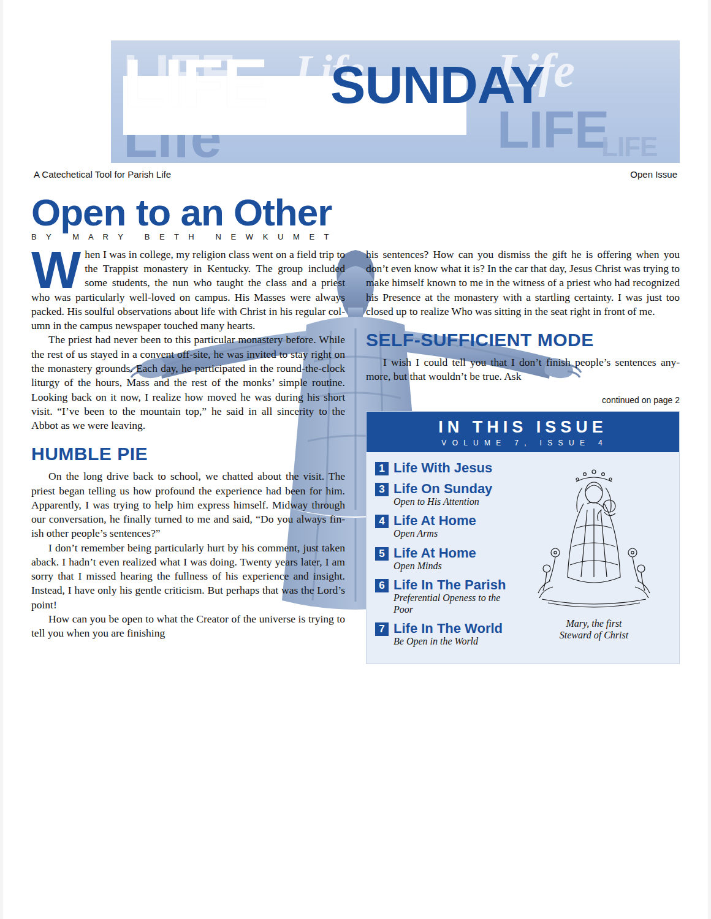LIFE
Life
Life
Life
LIFE
LIFE
LIFE after SUNDAY
A Catechetical Tool for Parish Life Open Issue
Open to an Other
B Y M A R Y B E T H N E W K U M E T
When I was in college, my religion class went on a field trip to the Trappist monastery in Kentucky. The group included some students, the nun who taught the class and a priest who was particularly well-loved on campus. His Masses were always packed. His soulful observations about life with Christ in his regular column in the campus newspaper touched many hearts.
The priest had never been to this particular monastery before. While the rest of us stayed in a convent off-site, he was invited to stay right on the monastery grounds. Each day, he participated in the round-the-clock liturgy of the hours, Mass and the rest of the monks’ simple routine. Looking back on it now, I realize how moved he was during his short visit. “I’ve been to the mountain top,” he said in all sincerity to the Abbot as we were leaving.
Humble Pie
On the long drive back to school, we chatted about the visit. The priest began telling us how profound the experience had been for him. Apparently, I was trying to help him express himself. Midway through our conversation, he finally turned to me and said, “Do you always finish other people’s sentences?”
I don’t remember being particularly hurt by his comment, just taken aback. I hadn’t even realized what I was doing. Twenty years later, I am sorry that I missed hearing the fullness of his experience and insight. Instead, I have only his gentle criticism. But perhaps that was the Lord’s point!
How can you be open to what the Creator of the universe is trying to tell you when you are finishing
his sentences? How can you dismiss the gift he is offering when you don’t even know what it is? In the car that day, Jesus Christ was trying to make himself known to me in the witness of a priest who had recognized his Presence at the monastery with a startling certainty. I was just too closed up to realize Who was sitting in the seat right in front of me.
Self-Sufficient Mode
I wish I could tell you that I don’t finish people’s sentences anymore, but that wouldn’t be true. Ask
continued on page 2
IN THIS ISSUE
V O L U M E 7 , I S S U E 4
1 Life With Jesus
3 Life On Sunday
Open to His Attention
4 Life At Home
Open Arms
5 Life At Home
Open Minds
6 Life In The Parish
Preferential Openess to the Poor
7 Life In The World
Be Open in the World
Mary, the first
Steward of Christ